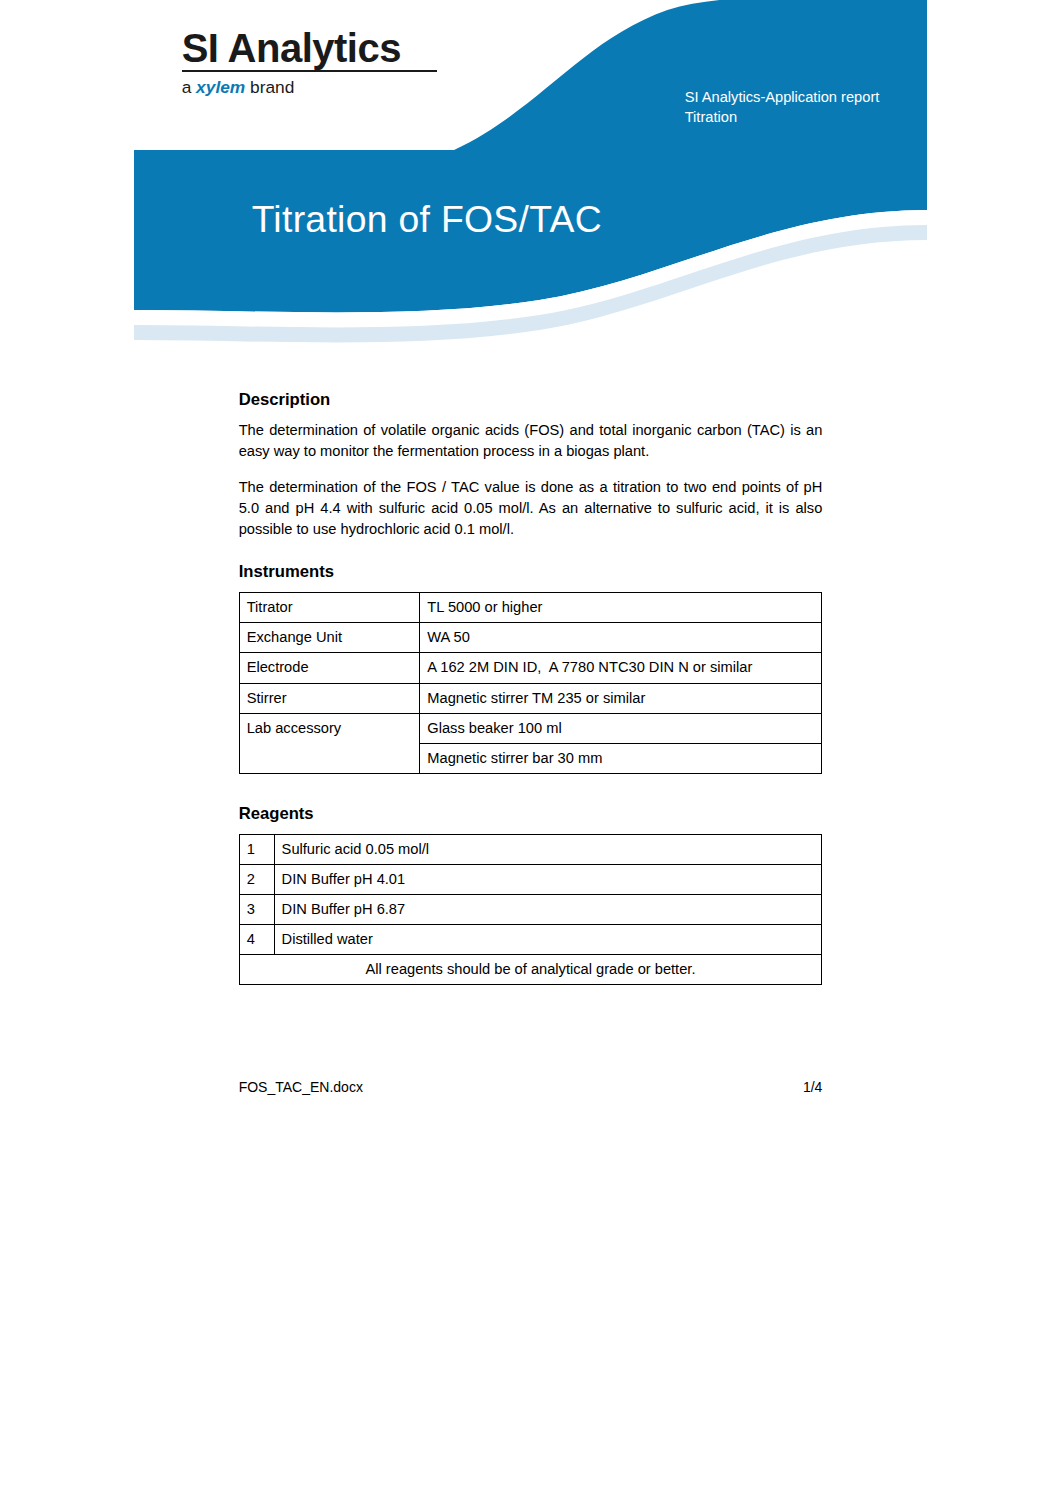SI Analytics
a xylem brand
SI Analytics-Application report
Titration
Titration of FOS/TAC
Description
The determination of volatile organic acids (FOS) and total inorganic carbon (TAC) is an easy way to monitor the fermentation process in a biogas plant.
The determination of the FOS / TAC value is done as a titration to two end points of pH 5.0 and pH 4.4 with sulfuric acid 0.05 mol/l. As an alternative to sulfuric acid, it is also possible to use hydrochloric acid 0.1 mol/l.
Instruments
| Titrator | TL 5000 or higher |
| Exchange Unit | WA 50 |
| Electrode | A 162 2M DIN ID, A 7780 NTC30 DIN N or similar |
| Stirrer | Magnetic stirrer TM 235 or similar |
| Lab accessory | Glass beaker 100 ml |
| Magnetic stirrer bar 30 mm |
Reagents
| 1 | Sulfuric acid 0.05 mol/l |
| 2 | DIN Buffer pH 4.01 |
| 3 | DIN Buffer pH 6.87 |
| 4 | Distilled water |
| All reagents should be of analytical grade or better. |
FOS_TAC_EN.docx 1/4